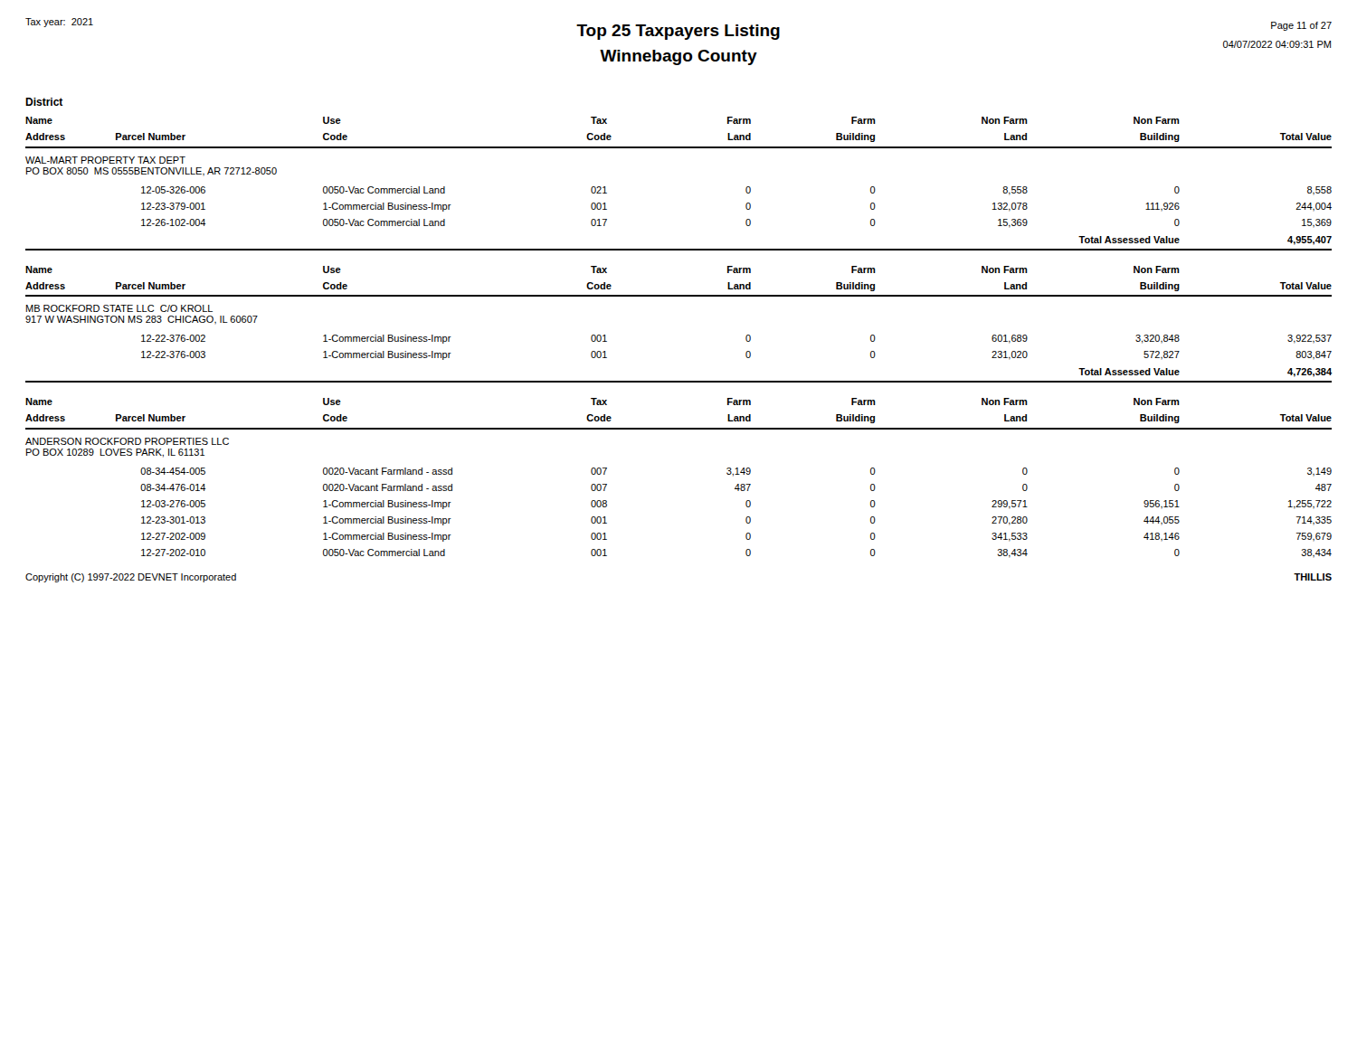Tax year: 2021
Page 11 of 27
04/07/2022 04:09:31 PM
Top 25 Taxpayers Listing
Winnebago County
District
| Name | | Use | Tax | Farm | Farm | Non Farm | Non Farm | |
| --- | --- | --- | --- | --- | --- | --- | --- | --- |
| Address | Parcel Number | Code | Code | Land | Building | Land | Building | Total Value |
| WAL-MART PROPERTY TAX DEPT |
| PO BOX 8050 MS 0555BENTONVILLE, AR 72712-8050 |
| | 12-05-326-006 | 0050-Vac Commercial Land | 021 | 0 | 0 | 8,558 | 0 | 8,558 |
| | 12-23-379-001 | 1-Commercial Business-Impr | 001 | 0 | 0 | 132,078 | 111,926 | 244,004 |
| | 12-26-102-004 | 0050-Vac Commercial Land | 017 | 0 | 0 | 15,369 | 0 | 15,369 |
| | Total Assessed Value | 4,955,407 |
| Name | | Use | Tax | Farm | Farm | Non Farm | Non Farm | |
| Address | Parcel Number | Code | Code | Land | Building | Land | Building | Total Value |
| MB ROCKFORD STATE LLC C/O KROLL |
| 917 W WASHINGTON MS 283 CHICAGO, IL 60607 |
| | 12-22-376-002 | 1-Commercial Business-Impr | 001 | 0 | 0 | 601,689 | 3,320,848 | 3,922,537 |
| | 12-22-376-003 | 1-Commercial Business-Impr | 001 | 0 | 0 | 231,020 | 572,827 | 803,847 |
| | Total Assessed Value | 4,726,384 |
| Name | | Use | Tax | Farm | Farm | Non Farm | Non Farm | |
| Address | Parcel Number | Code | Code | Land | Building | Land | Building | Total Value |
| ANDERSON ROCKFORD PROPERTIES LLC |
| PO BOX 10289 LOVES PARK, IL 61131 |
| | 08-34-454-005 | 0020-Vacant Farmland - assd | 007 | 3,149 | 0 | 0 | 0 | 3,149 |
| | 08-34-476-014 | 0020-Vacant Farmland - assd | 007 | 487 | 0 | 0 | 0 | 487 |
| | 12-03-276-005 | 1-Commercial Business-Impr | 008 | 0 | 0 | 299,571 | 956,151 | 1,255,722 |
| | 12-23-301-013 | 1-Commercial Business-Impr | 001 | 0 | 0 | 270,280 | 444,055 | 714,335 |
| | 12-27-202-009 | 1-Commercial Business-Impr | 001 | 0 | 0 | 341,533 | 418,146 | 759,679 |
| | 12-27-202-010 | 0050-Vac Commercial Land | 001 | 0 | 0 | 38,434 | 0 | 38,434 |
Copyright (C) 1997-2022 DEVNET Incorporated THILLIS